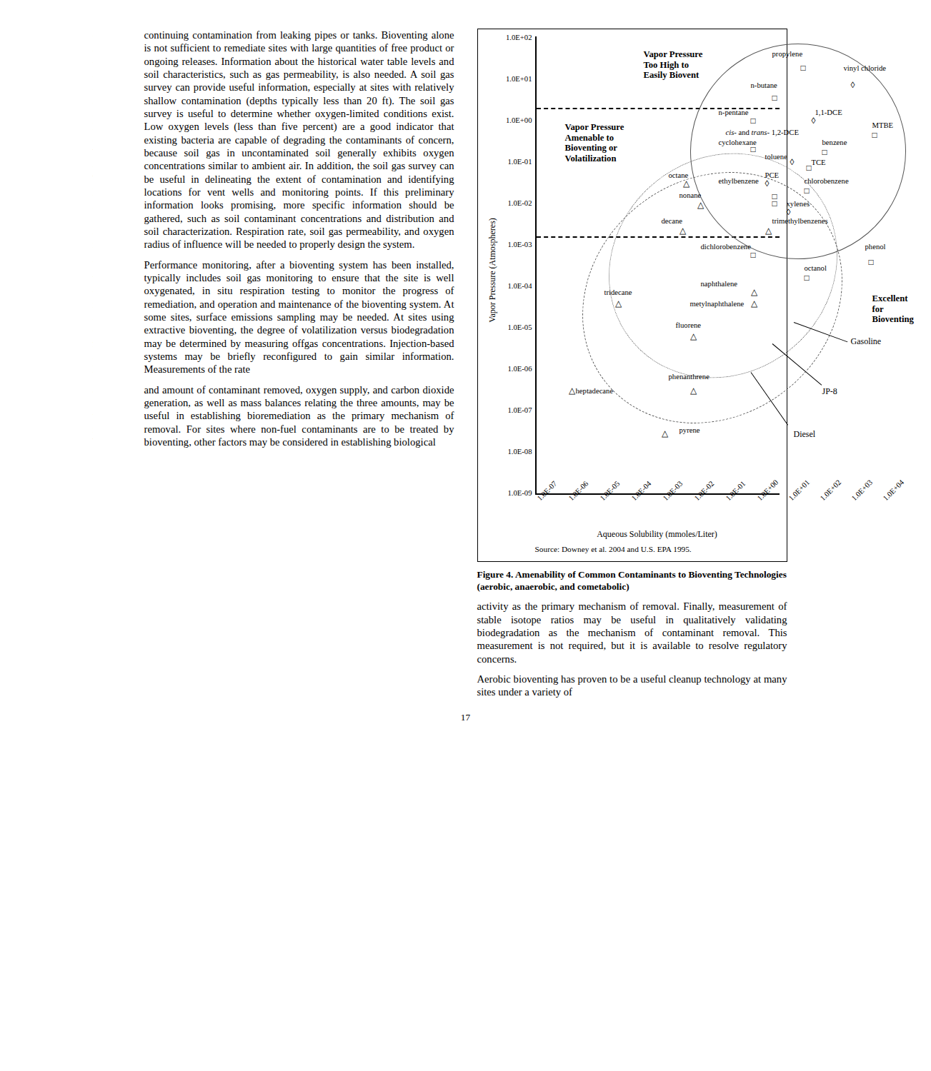continuing contamination from leaking pipes or tanks. Bioventing alone is not sufficient to remediate sites with large quantities of free product or ongoing releases. Information about the historical water table levels and soil characteristics, such as gas permeability, is also needed. A soil gas survey can provide useful information, especially at sites with relatively shallow contamination (depths typically less than 20 ft). The soil gas survey is useful to determine whether oxygen-limited conditions exist. Low oxygen levels (less than five percent) are a good indicator that existing bacteria are capable of degrading the contaminants of concern, because soil gas in uncontaminated soil generally exhibits oxygen concentrations similar to ambient air. In addition, the soil gas survey can be useful in delineating the extent of contamination and identifying locations for vent wells and monitoring points. If this preliminary information looks promising, more specific information should be gathered, such as soil contaminant concentrations and distribution and soil characterization. Respiration rate, soil gas permeability, and oxygen radius of influence will be needed to properly design the system.
Performance monitoring, after a bioventing system has been installed, typically includes soil gas monitoring to ensure that the site is well oxygenated, in situ respiration testing to monitor the progress of remediation, and operation and maintenance of the bioventing system. At some sites, surface emissions sampling may be needed. At sites using extractive bioventing, the degree of volatilization versus biodegradation may be determined by measuring offgas concentrations. Injection-based systems may be briefly reconfigured to gain similar information. Measurements of the rate
and amount of contaminant removed, oxygen supply, and carbon dioxide generation, as well as mass balances relating the three amounts, may be useful in establishing bioremediation as the primary mechanism of removal. For sites where non-fuel contaminants are to be treated by bioventing, other factors may be considered in establishing biological
Vapor Pressure (Atmospheres)
1.0E+02 1.0E+01 1.0E+00 1.0E-01 1.0E-02 1.0E-03 1.0E-04 1.0E-05 1.0E-06 1.0E-07 1.0E-08 1.0E-09
Vapor Pressure
Too High to
Easily Biovent
Vapor Pressure
Amenable to
Bioventing or
Volatilization
Excellent for
Bioventing
propylene
□
vinyl chloride
◊
n-butane
□
n-pentane
□
1,1-DCE
◊
MTBE
□
cis- and trans- 1,2-DCE
cyclohexane
□
benzene
□
toluene
◊
TCE
□
PCE
ethylbenzene
◊
octane
△
chlorobenzene
□
nonane
△
□
□
xylenes
◊
trimethylbenzenes
△
decane
△
dichlorobenzene
□
phenol
□
octanol
□
naphthalene
△
tridecane
△
metylnaphthalene
△
fluorene
△
phenanthrene
△
heptadecane
△
pyrene
△
Gasoline
JP-8
Diesel
1.0E-07 1.0E-06 1.0E-05 1.0E-04 1.0E-03 1.0E-02 1.0E-01 1.0E+00 1.0E+01 1.0E+02 1.0E+03 1.0E+04
Aqueous Solubility (mmoles/Liter)
Source: Downey et al. 2004 and U.S. EPA 1995.
Figure 4. Amenability of Common Contaminants to Bioventing Technologies (aerobic, anaerobic, and cometabolic)
activity as the primary mechanism of removal. Finally, measurement of stable isotope ratios may be useful in qualitatively validating biodegradation as the mechanism of contaminant removal. This measurement is not required, but it is available to resolve regulatory concerns.
Aerobic bioventing has proven to be a useful cleanup technology at many sites under a variety of
17